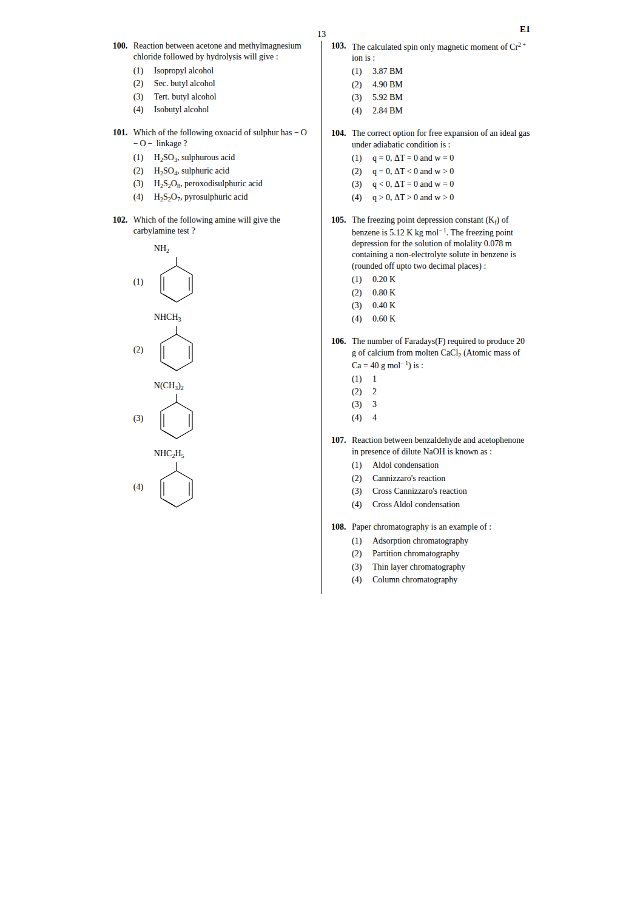13
E1
100.
Reaction between acetone and methylmagnesium chloride followed by hydrolysis will give :
(1)
Isopropyl alcohol
(2)
Sec. butyl alcohol
(3)
Tert. butyl alcohol
(4)
Isobutyl alcohol
101.
Which of the following oxoacid of sulphur has − O − O −  linkage ?
(1)
H2SO3, sulphurous acid
(2)
H2SO4, sulphuric acid
(3)
H2S2O8, peroxodisulphuric acid
(4)
H2S2O7, pyrosulphuric acid
102.
Which of the following amine will give the carbylamine test ?
NH2
(1)
NHCH3
(2)
N(CH3)2
(3)
NHC2H5
(4)
103.
The calculated spin only magnetic moment of Cr2 + ion is :
(1)
3.87 BM
(2)
4.90 BM
(3)
5.92 BM
(4)
2.84 BM
104.
The correct option for free expansion of an ideal gas under adiabatic condition is :
(1)
q = 0, ΔT = 0 and w = 0
(2)
q = 0, ΔT < 0 and w > 0
(3)
q < 0, ΔT = 0 and w = 0
(4)
q > 0, ΔT > 0 and w > 0
105.
The freezing point depression constant (Kf) of benzene is 5.12 K kg mol− 1. The freezing point depression for the solution of molality 0.078 m containing a non-electrolyte solute in benzene is (rounded off upto two decimal places) :
(1)
0.20 K
(2)
0.80 K
(3)
0.40 K
(4)
0.60 K
106.
The number of Faradays(F) required to produce 20 g of calcium from molten CaCl2 (Atomic mass of Ca = 40 g mol− 1) is :
(1)
1
(2)
2
(3)
3
(4)
4
107.
Reaction between benzaldehyde and acetophenone in presence of dilute NaOH is known as :
(1)
Aldol condensation
(2)
Cannizzaro's reaction
(3)
Cross Cannizzaro's reaction
(4)
Cross Aldol condensation
108.
Paper chromatography is an example of :
(1)
Adsorption chromatography
(2)
Partition chromatography
(3)
Thin layer chromatography
(4)
Column chromatography